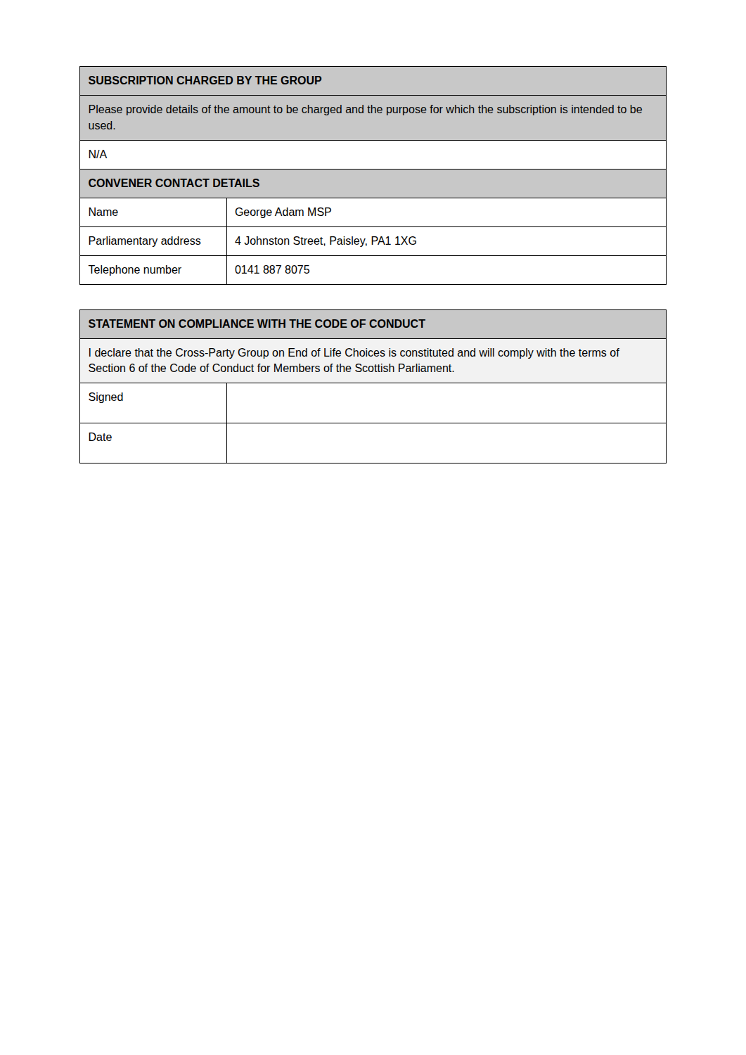| SUBSCRIPTION CHARGED BY THE GROUP |
| Please provide details of the amount to be charged and the purpose for which the subscription is intended to be used. |
| N/A |
| CONVENER CONTACT DETAILS |
| Name | George Adam MSP |
| Parliamentary address | 4 Johnston Street, Paisley, PA1 1XG |
| Telephone number | 0141 887 8075 |
| STATEMENT ON COMPLIANCE WITH THE CODE OF CONDUCT |
| I declare that the Cross-Party Group on End of Life Choices is constituted and will comply with the terms of Section 6 of the Code of Conduct for Members of the Scottish Parliament. |
| Signed | |
| Date | |